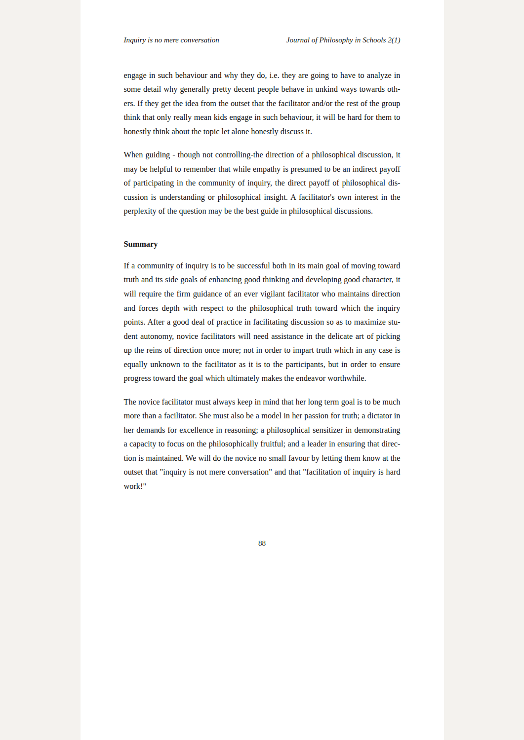Inquiry is no mere conversation Journal of Philosophy in Schools 2(1)
engage in such behaviour and why they do, i.e. they are going to have to analyze in some detail why generally pretty decent people behave in unkind ways towards others. If they get the idea from the outset that the facilitator and/or the rest of the group think that only really mean kids engage in such behaviour, it will be hard for them to honestly think about the topic let alone honestly discuss it.
When guiding - though not controlling-the direction of a philosophical discussion, it may be helpful to remember that while empathy is presumed to be an indirect payoff of participating in the community of inquiry, the direct payoff of philosophical discussion is understanding or philosophical insight. A facilitator's own interest in the perplexity of the question may be the best guide in philosophical discussions.
Summary
If a community of inquiry is to be successful both in its main goal of moving toward truth and its side goals of enhancing good thinking and developing good character, it will require the firm guidance of an ever vigilant facilitator who maintains direction and forces depth with respect to the philosophical truth toward which the inquiry points. After a good deal of practice in facilitating discussion so as to maximize student autonomy, novice facilitators will need assistance in the delicate art of picking up the reins of direction once more; not in order to impart truth which in any case is equally unknown to the facilitator as it is to the participants, but in order to ensure progress toward the goal which ultimately makes the endeavor worthwhile.
The novice facilitator must always keep in mind that her long term goal is to be much more than a facilitator. She must also be a model in her passion for truth; a dictator in her demands for excellence in reasoning; a philosophical sensitizer in demonstrating a capacity to focus on the philosophically fruitful; and a leader in ensuring that direction is maintained. We will do the novice no small favour by letting them know at the outset that "inquiry is not mere conversation" and that "facilitation of inquiry is hard work!"
88